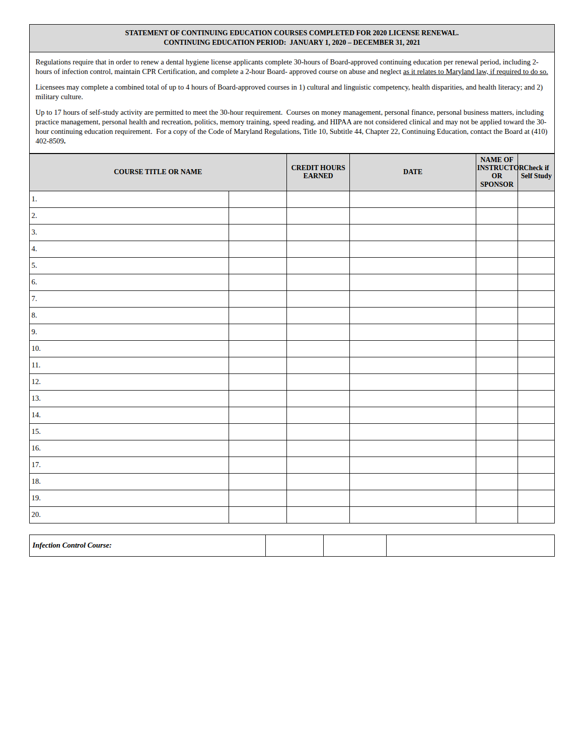STATEMENT OF CONTINUING EDUCATION COURSES COMPLETED FOR 2020 LICENSE RENEWAL.
CONTINUING EDUCATION PERIOD: JANUARY 1, 2020 – DECEMBER 31, 2021
Regulations require that in order to renew a dental hygiene license applicants complete 30-hours of Board-approved continuing education per renewal period, including 2-hours of infection control, maintain CPR Certification, and complete a 2-hour Board- approved course on abuse and neglect as it relates to Maryland law, if required to do so.
Licensees may complete a combined total of up to 4 hours of Board-approved courses in 1) cultural and linguistic competency, health disparities, and health literacy; and 2) military culture.
Up to 17 hours of self-study activity are permitted to meet the 30-hour requirement. Courses on money management, personal finance, personal business matters, including practice management, personal health and recreation, politics, memory training, speed reading, and HIPAA are not considered clinical and may not be applied toward the 30-hour continuing education requirement. For a copy of the Code of Maryland Regulations, Title 10, Subtitle 44, Chapter 22, Continuing Education, contact the Board at (410) 402-8509.
| COURSE TITLE OR NAME | CREDIT HOURS EARNED | DATE | NAME OF INSTRUCTOR OR SPONSOR | Check if Self Study |
| --- | --- | --- | --- | --- |
| 1. | | | | | |
| 2. | | | | | |
| 3. | | | | | |
| 4. | | | | | |
| 5. | | | | | |
| 6. | | | | | |
| 7. | | | | | |
| 8. | | | | | |
| 9. | | | | | |
| 10. | | | | | |
| 11. | | | | | |
| 12. | | | | | |
| 13. | | | | | |
| 14. | | | | | |
| 15. | | | | | |
| 16. | | | | | |
| 17. | | | | | |
| 18. | | | | | |
| 19. | | | | | |
| 20. | | | | | |
| Infection Control Course: | | | |